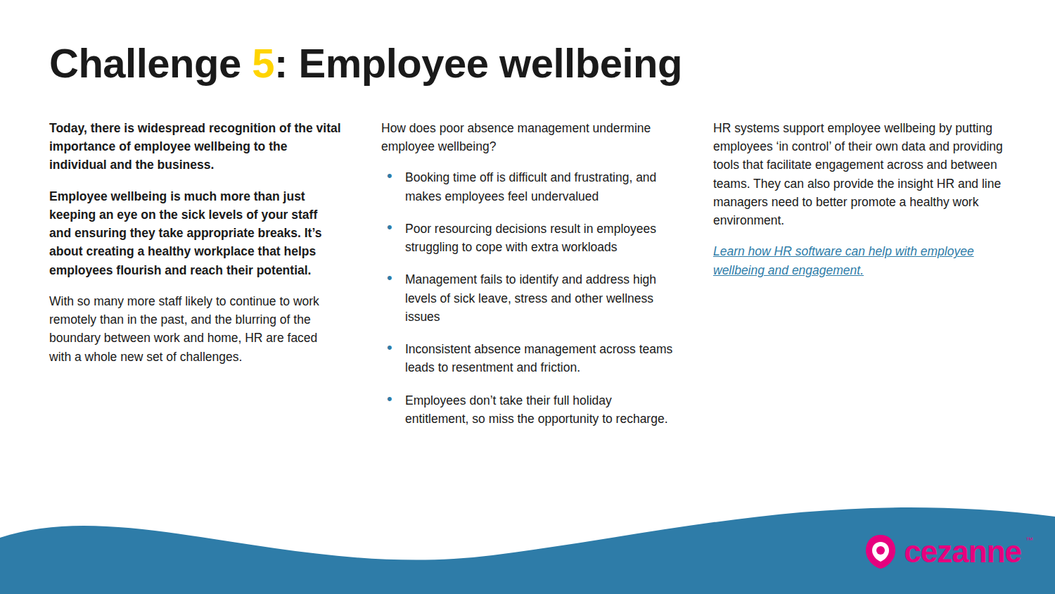Challenge 5: Employee wellbeing
Today, there is widespread recognition of the vital importance of employee wellbeing to the individual and the business.
Employee wellbeing is much more than just keeping an eye on the sick levels of your staff and ensuring they take appropriate breaks. It’s about creating a healthy workplace that helps employees flourish and reach their potential.
With so many more staff likely to continue to work remotely than in the past, and the blurring of the boundary between work and home, HR are faced with a whole new set of challenges.
How does poor absence management undermine employee wellbeing?
Booking time off is difficult and frustrating, and makes employees feel undervalued
Poor resourcing decisions result in employees struggling to cope with extra workloads
Management fails to identify and address high levels of sick leave, stress and other wellness issues
Inconsistent absence management across teams leads to resentment and friction.
Employees don’t take their full holiday entitlement, so miss the opportunity to recharge.
HR systems support employee wellbeing by putting employees ‘in control’ of their own data and providing tools that facilitate engagement across and between teams. They can also provide the insight HR and line managers need to better promote a healthy work environment.
Learn how HR software can help with employee wellbeing and engagement.
cezanne™